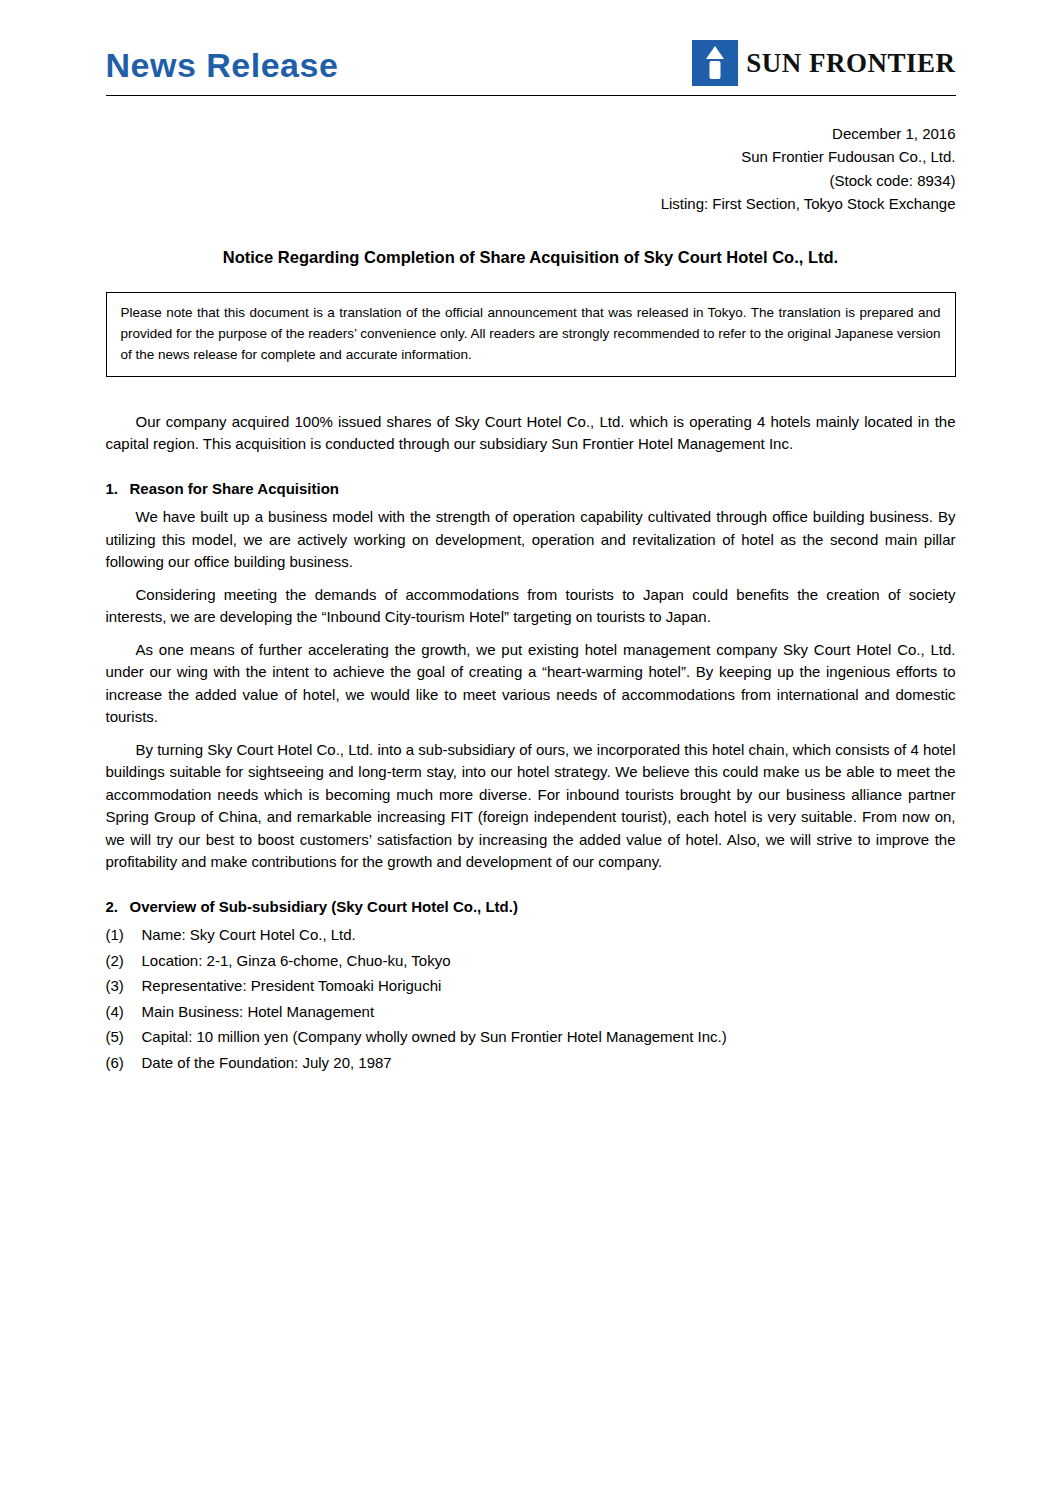News Release
SUN FRONTIER
December 1, 2016
Sun Frontier Fudousan Co., Ltd.
(Stock code: 8934)
Listing: First Section, Tokyo Stock Exchange
Notice Regarding Completion of Share Acquisition of Sky Court Hotel Co., Ltd.
Please note that this document is a translation of the official announcement that was released in Tokyo. The translation is prepared and provided for the purpose of the readers’ convenience only. All readers are strongly recommended to refer to the original Japanese version of the news release for complete and accurate information.
Our company acquired 100% issued shares of Sky Court Hotel Co., Ltd. which is operating 4 hotels mainly located in the capital region. This acquisition is conducted through our subsidiary Sun Frontier Hotel Management Inc.
1. Reason for Share Acquisition
We have built up a business model with the strength of operation capability cultivated through office building business. By utilizing this model, we are actively working on development, operation and revitalization of hotel as the second main pillar following our office building business.
Considering meeting the demands of accommodations from tourists to Japan could benefits the creation of society interests, we are developing the “Inbound City-tourism Hotel” targeting on tourists to Japan.
As one means of further accelerating the growth, we put existing hotel management company Sky Court Hotel Co., Ltd. under our wing with the intent to achieve the goal of creating a “heart-warming hotel”. By keeping up the ingenious efforts to increase the added value of hotel, we would like to meet various needs of accommodations from international and domestic tourists.
By turning Sky Court Hotel Co., Ltd. into a sub-subsidiary of ours, we incorporated this hotel chain, which consists of 4 hotel buildings suitable for sightseeing and long-term stay, into our hotel strategy. We believe this could make us be able to meet the accommodation needs which is becoming much more diverse. For inbound tourists brought by our business alliance partner Spring Group of China, and remarkable increasing FIT (foreign independent tourist), each hotel is very suitable. From now on, we will try our best to boost customers’ satisfaction by increasing the added value of hotel. Also, we will strive to improve the profitability and make contributions for the growth and development of our company.
2. Overview of Sub-subsidiary (Sky Court Hotel Co., Ltd.)
(1) Name: Sky Court Hotel Co., Ltd.
(2) Location: 2-1, Ginza 6-chome, Chuo-ku, Tokyo
(3) Representative: President Tomoaki Horiguchi
(4) Main Business: Hotel Management
(5) Capital: 10 million yen (Company wholly owned by Sun Frontier Hotel Management Inc.)
(6) Date of the Foundation: July 20, 1987